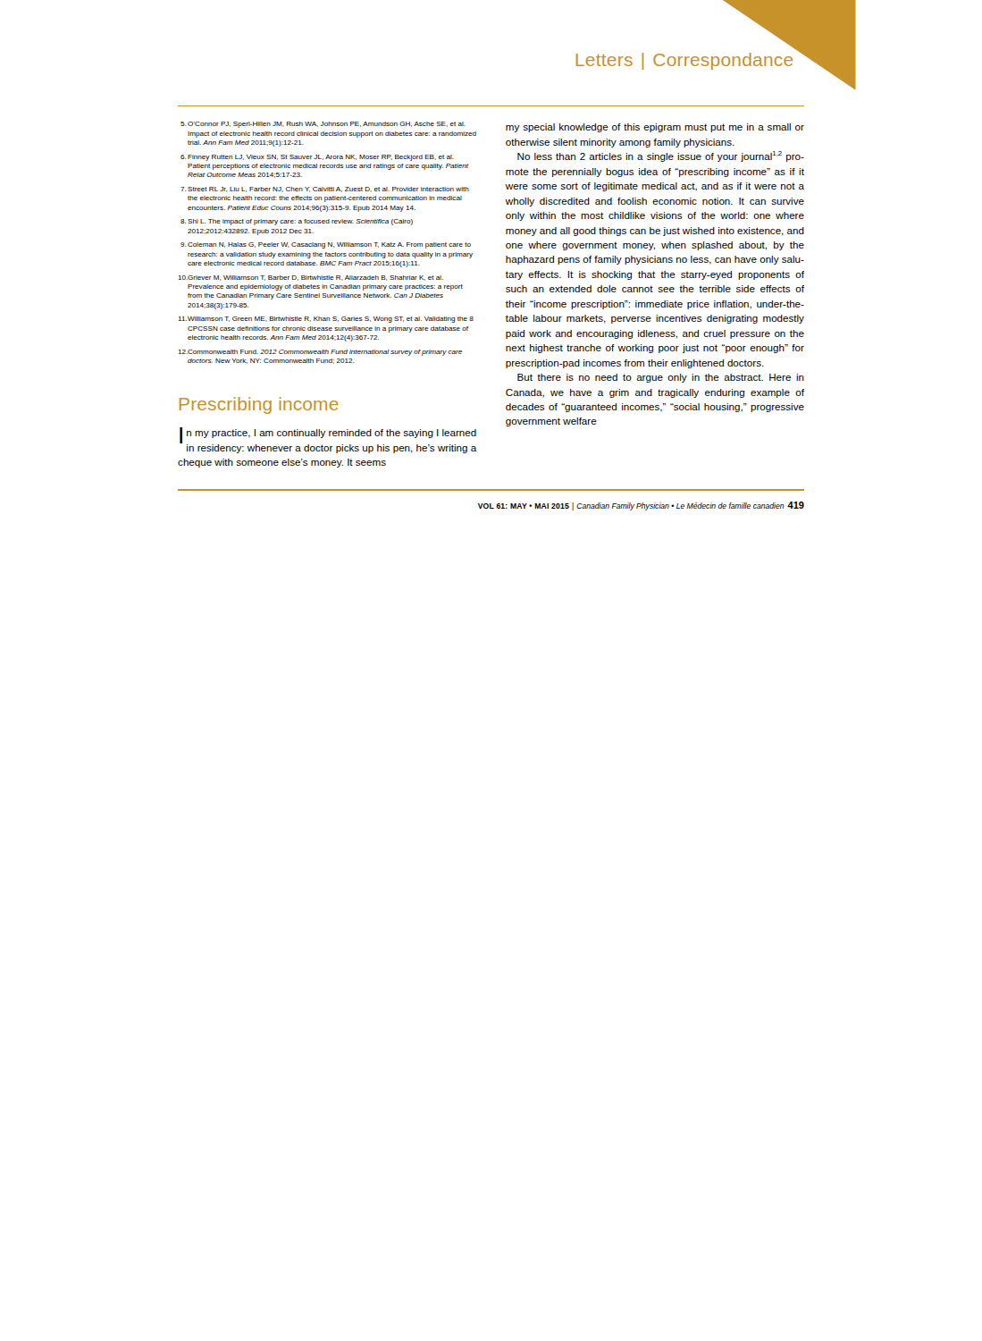Letters | Correspondance
5 O’Connor PJ, Sperl-Hillen JM, Rush WA, Johnson PE, Amundson GH, Asche SE, et al. Impact of electronic health record clinical decision support on diabetes care: a randomized trial. Ann Fam Med 2011;9(1):12-21.
6 Finney Rutten LJ, Vieux SN, St Sauver JL, Arora NK, Moser RP, Beckjord EB, et al. Patient perceptions of electronic medical records use and ratings of care quality. Patient Relat Outcome Meas 2014;5:17-23.
7 Street RL Jr, Liu L, Farber NJ, Chen Y, Calvitti A, Zuest D, et al. Provider interaction with the electronic health record: the effects on patient-centered communication in medical encounters. Patient Educ Couns 2014;96(3):315-9. Epub 2014 May 14.
8 Shi L. The impact of primary care: a focused review. Scientifica (Cairo) 2012;2012:432892. Epub 2012 Dec 31.
9 Coleman N, Halas G, Peeler W, Casaclang N, Williamson T, Katz A. From patient care to research: a validation study examining the factors contributing to data quality in a primary care electronic medical record database. BMC Fam Pract 2015;16(1):11.
10 Griever M, Williamson T, Barber D, Birtwhistle R, Aliarzadeh B, Shahriar K, et al. Prevalence and epidemiology of diabetes in Canadian primary care practices: a report from the Canadian Primary Care Sentinel Surveillance Network. Can J Diabetes 2014;38(3):179-85.
11 Williamson T, Green ME, Birtwhistle R, Khan S, Garies S, Wong ST, et al. Validating the 8 CPCSSN case definitions for chronic disease surveillance in a primary care database of electronic health records. Ann Fam Med 2014;12(4):367-72.
12 Commonwealth Fund. 2012 Commonwealth Fund international survey of primary care doctors. New York, NY: Commonwealth Fund; 2012.
Prescribing income
In my practice, I am continually reminded of the saying I learned in residency: whenever a doctor picks up his pen, he’s writing a cheque with someone else’s money. It seems
my special knowledge of this epigram must put me in a small or otherwise silent minority among family physicians.
No less than 2 articles in a single issue of your journal1,2 promote the perennially bogus idea of “prescribing income” as if it were some sort of legitimate medical act, and as if it were not a wholly discredited and foolish economic notion. It can survive only within the most childlike visions of the world: one where money and all good things can be just wished into existence, and one where government money, when splashed about, by the haphazard pens of family physicians no less, can have only salutary effects. It is shocking that the starry-eyed proponents of such an extended dole cannot see the terrible side effects of their “income prescription”: immediate price inflation, under-the-table labour markets, perverse incentives denigrating modestly paid work and encouraging idleness, and cruel pressure on the next highest tranche of working poor just not “poor enough” for prescription-pad incomes from their enlightened doctors.
But there is no need to argue only in the abstract. Here in Canada, we have a grim and tragically enduring example of decades of “guaranteed incomes,” “social housing,” progressive government welfare
VOL 61: MAY • MAI 2015|Canadian Family Physician • Le Médecin de famille canadien 419